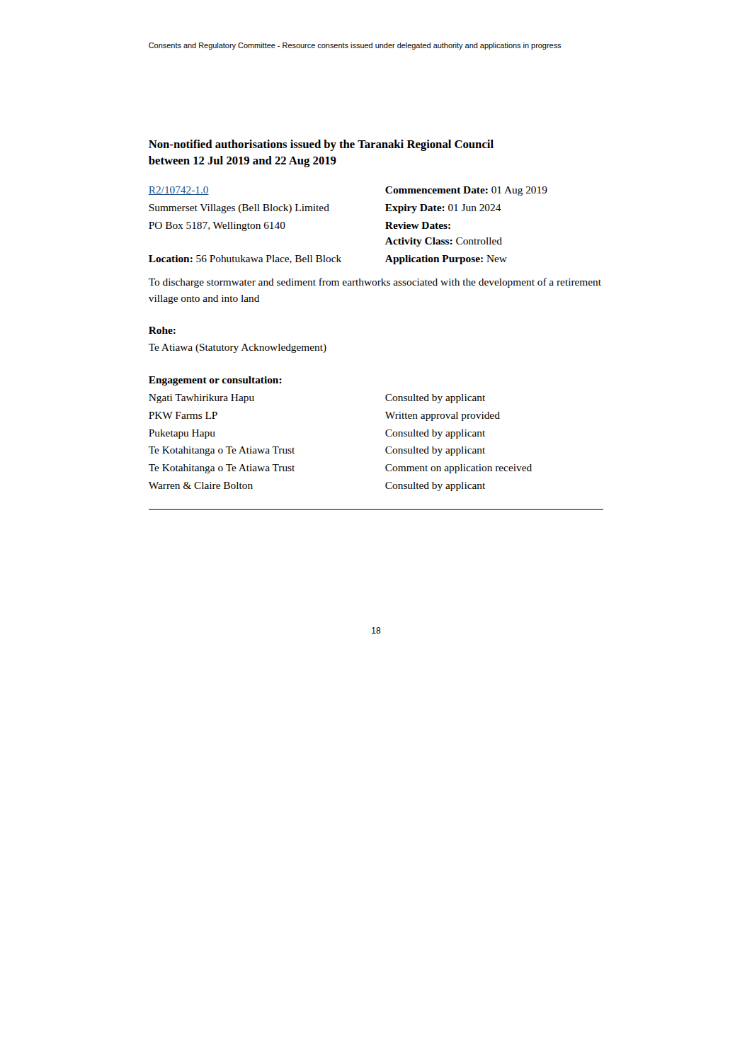Consents and Regulatory Committee - Resource consents issued under delegated authority and applications in progress
Non-notified authorisations issued by the Taranaki Regional Council
between 12 Jul 2019 and 22 Aug 2019
| R2/10742-1.0 | Commencement Date: 01 Aug 2019 |
| Summerset Villages (Bell Block) Limited | Expiry Date: 01 Jun 2024 |
| PO Box 5187, Wellington 6140 | Review Dates: Activity Class: Controlled |
| Location: 56 Pohutukawa Place, Bell Block | Application Purpose: New |
To discharge stormwater and sediment from earthworks associated with the development of a retirement village onto and into land
Rohe:
Te Atiawa (Statutory Acknowledgement)
Engagement or consultation:
| Ngati Tawhirikura Hapu | Consulted by applicant |
| PKW Farms LP | Written approval provided |
| Puketapu Hapu | Consulted by applicant |
| Te Kotahitanga o Te Atiawa Trust | Consulted by applicant |
| Te Kotahitanga o Te Atiawa Trust | Comment on application received |
| Warren & Claire Bolton | Consulted by applicant |
18